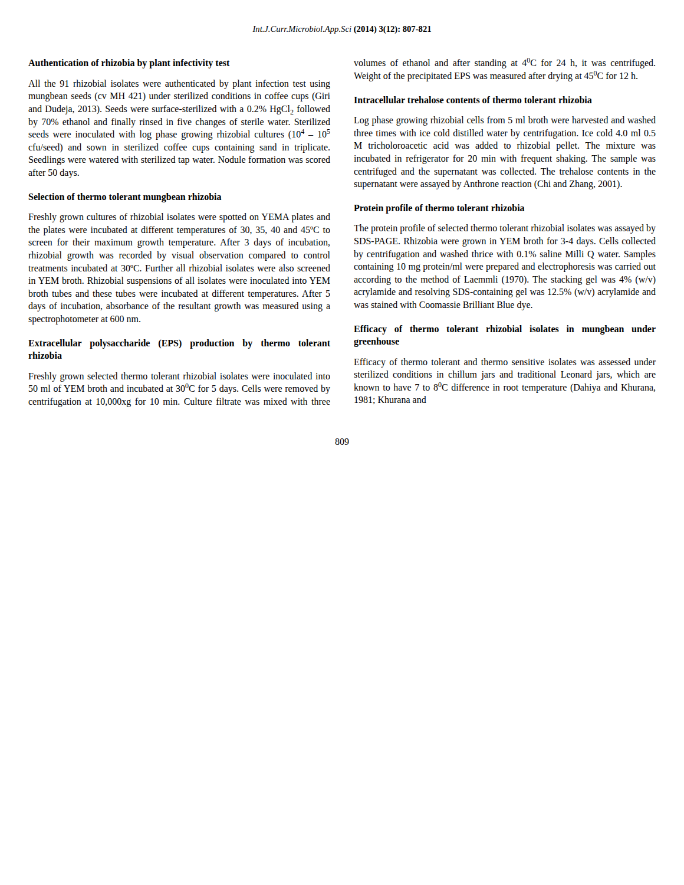Int.J.Curr.Microbiol.App.Sci (2014) 3(12): 807-821
Authentication of rhizobia by plant infectivity test
All the 91 rhizobial isolates were authenticated by plant infection test using mungbean seeds (cv MH 421) under sterilized conditions in coffee cups (Giri and Dudeja, 2013). Seeds were surface-sterilized with a 0.2% HgCl2 followed by 70% ethanol and finally rinsed in five changes of sterile water. Sterilized seeds were inoculated with log phase growing rhizobial cultures (104 – 105 cfu/seed) and sown in sterilized coffee cups containing sand in triplicate. Seedlings were watered with sterilized tap water. Nodule formation was scored after 50 days.
Selection of thermo tolerant mungbean rhizobia
Freshly grown cultures of rhizobial isolates were spotted on YEMA plates and the plates were incubated at different temperatures of 30, 35, 40 and 45ºC to screen for their maximum growth temperature. After 3 days of incubation, rhizobial growth was recorded by visual observation compared to control treatments incubated at 30ºC. Further all rhizobial isolates were also screened in YEM broth. Rhizobial suspensions of all isolates were inoculated into YEM broth tubes and these tubes were incubated at different temperatures. After 5 days of incubation, absorbance of the resultant growth was measured using a spectrophotometer at 600 nm.
Extracellular polysaccharide (EPS) production by thermo tolerant rhizobia
Freshly grown selected thermo tolerant rhizobial isolates were inoculated into 50 ml of YEM broth and incubated at 300C for 5 days. Cells were removed by centrifugation at 10,000xg for 10 min. Culture filtrate was mixed with three volumes of ethanol and after standing at 40C for 24 h, it was centrifuged. Weight of the precipitated EPS was measured after drying at 450C for 12 h.
Intracellular trehalose contents of thermo tolerant rhizobia
Log phase growing rhizobial cells from 5 ml broth were harvested and washed three times with ice cold distilled water by centrifugation. Ice cold 4.0 ml 0.5 M tricholoroacetic acid was added to rhizobial pellet. The mixture was incubated in refrigerator for 20 min with frequent shaking. The sample was centrifuged and the supernatant was collected. The trehalose contents in the supernatant were assayed by Anthrone reaction (Chi and Zhang, 2001).
Protein profile of thermo tolerant rhizobia
The protein profile of selected thermo tolerant rhizobial isolates was assayed by SDS-PAGE. Rhizobia were grown in YEM broth for 3-4 days. Cells collected by centrifugation and washed thrice with 0.1% saline Milli Q water. Samples containing 10 mg protein/ml were prepared and electrophoresis was carried out according to the method of Laemmli (1970). The stacking gel was 4% (w/v) acrylamide and resolving SDS-containing gel was 12.5% (w/v) acrylamide and was stained with Coomassie Brilliant Blue dye.
Efficacy of thermo tolerant rhizobial isolates in mungbean under greenhouse
Efficacy of thermo tolerant and thermo sensitive isolates was assessed under sterilized conditions in chillum jars and traditional Leonard jars, which are known to have 7 to 80C difference in root temperature (Dahiya and Khurana, 1981; Khurana and
809